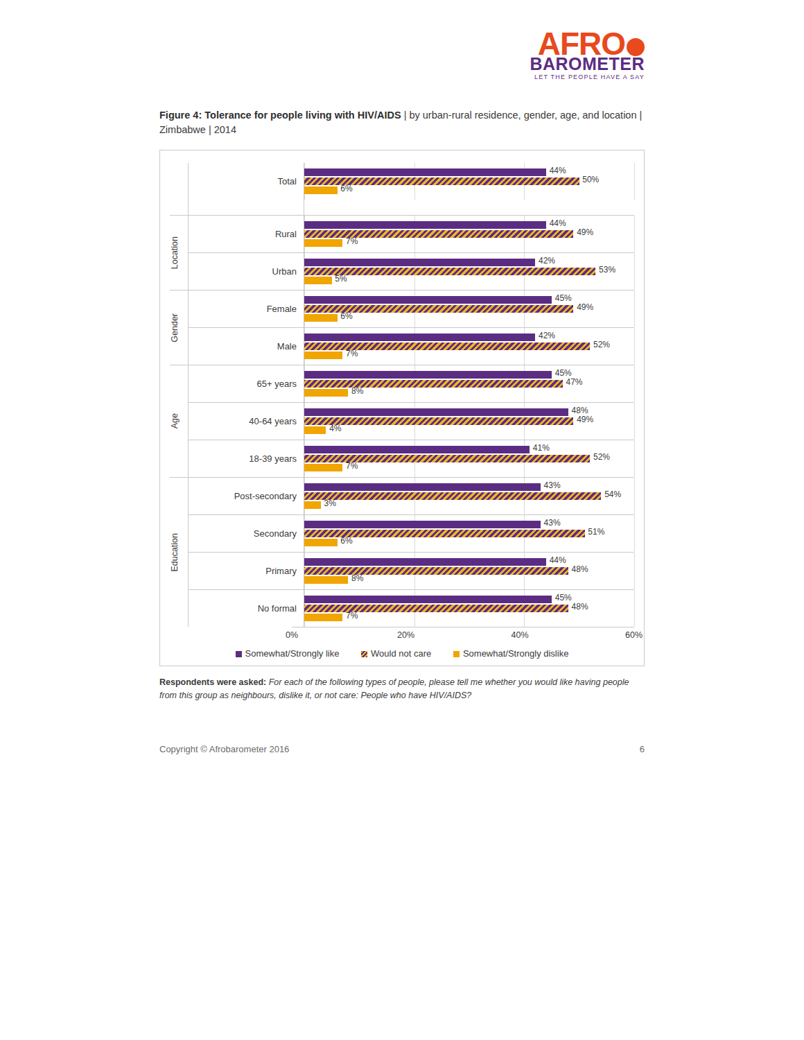AFRO
BAROMETER
LET THE PEOPLE HAVE A SAY
Figure 4: Tolerance for people living with HIV/AIDS | by urban-rural residence, gender, age, and location | Zimbabwe | 2014
| | Total | 44% 50% 6% |
| Location | Rural | 44% 49% 7% |
| Urban | 42% 53% 5% |
| Gender | Female | 45% 49% 6% |
| Male | 42% 52% 7% |
| Age | 65+ years | 45% 47% 8% |
| 40-64 years | 48% 49% 4% |
| 18-39 years | 41% 52% 7% |
| Education | Post-secondary | 43% 54% 3% |
| Secondary | 43% 51% 6% |
| Primary | 44% 48% 8% |
| No formal | 45% 48% 7% |
0% 20% 40% 60%
Somewhat/Strongly like Would not care Somewhat/Strongly dislike
Respondents were asked: For each of the following types of people, please tell me whether you would like having people from this group as neighbours, dislike it, or not care: People who have HIV/AIDS?
Copyright © Afrobarometer 2016
6